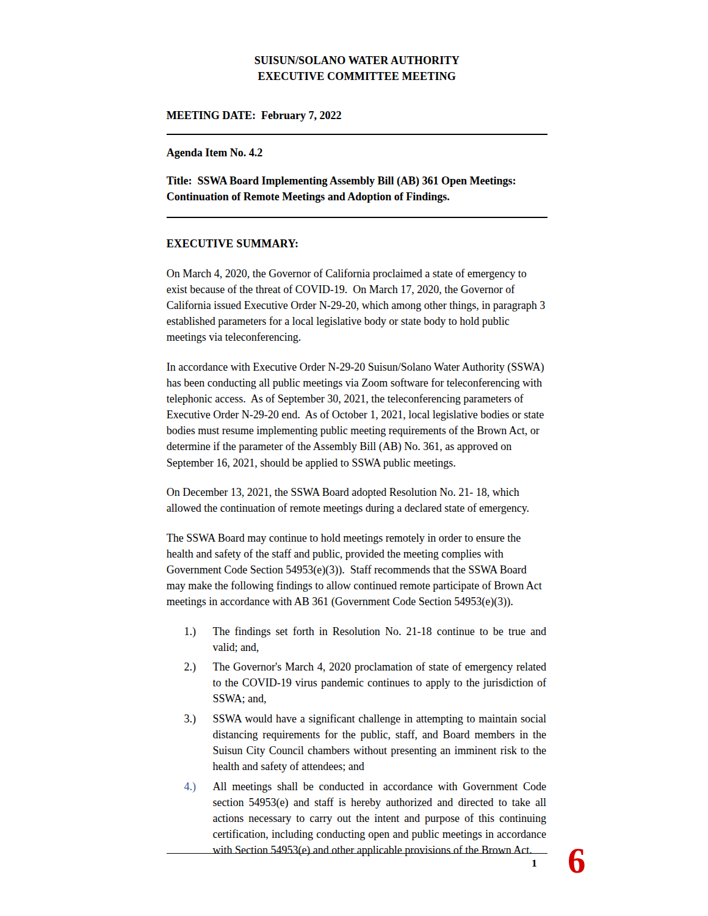SUISUN/SOLANO WATER AUTHORITY
EXECUTIVE COMMITTEE MEETING
MEETING DATE: February 7, 2022
Agenda Item No. 4.2
Title: SSWA Board Implementing Assembly Bill (AB) 361 Open Meetings: Continuation of Remote Meetings and Adoption of Findings.
EXECUTIVE SUMMARY:
On March 4, 2020, the Governor of California proclaimed a state of emergency to exist because of the threat of COVID-19. On March 17, 2020, the Governor of California issued Executive Order N-29-20, which among other things, in paragraph 3 established parameters for a local legislative body or state body to hold public meetings via teleconferencing.
In accordance with Executive Order N-29-20 Suisun/Solano Water Authority (SSWA) has been conducting all public meetings via Zoom software for teleconferencing with telephonic access. As of September 30, 2021, the teleconferencing parameters of Executive Order N-29-20 end. As of October 1, 2021, local legislative bodies or state bodies must resume implementing public meeting requirements of the Brown Act, or determine if the parameter of the Assembly Bill (AB) No. 361, as approved on September 16, 2021, should be applied to SSWA public meetings.
On December 13, 2021, the SSWA Board adopted Resolution No. 21- 18, which allowed the continuation of remote meetings during a declared state of emergency.
The SSWA Board may continue to hold meetings remotely in order to ensure the health and safety of the staff and public, provided the meeting complies with Government Code Section 54953(e)(3)). Staff recommends that the SSWA Board may make the following findings to allow continued remote participate of Brown Act meetings in accordance with AB 361 (Government Code Section 54953(e)(3)).
1.) The findings set forth in Resolution No. 21-18 continue to be true and valid; and,
2.) The Governor's March 4, 2020 proclamation of state of emergency related to the COVID-19 virus pandemic continues to apply to the jurisdiction of SSWA; and,
3.) SSWA would have a significant challenge in attempting to maintain social distancing requirements for the public, staff, and Board members in the Suisun City Council chambers without presenting an imminent risk to the health and safety of attendees; and
4.) All meetings shall be conducted in accordance with Government Code section 54953(e) and staff is hereby authorized and directed to take all actions necessary to carry out the intent and purpose of this continuing certification, including conducting open and public meetings in accordance with Section 54953(e) and other applicable provisions of the Brown Act.
1
6